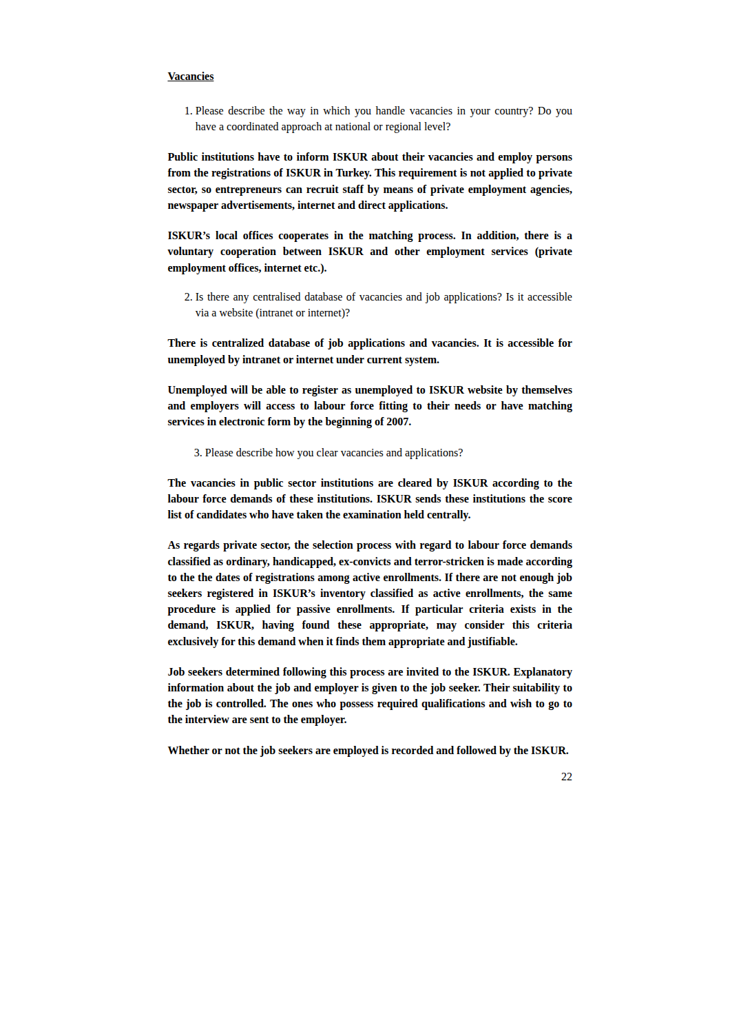Vacancies
Please describe the way in which you handle vacancies in your country? Do you have a coordinated approach at national or regional level?
Public institutions have to inform ISKUR about their vacancies and employ persons from the registrations of ISKUR in Turkey. This requirement is not applied to private sector, so entrepreneurs can recruit staff by means of private employment agencies, newspaper advertisements, internet and direct applications.
ISKUR’s local offices cooperates in the matching process. In addition, there is a voluntary cooperation between ISKUR and other employment services (private employment offices, internet etc.).
Is there any centralised database of vacancies and job applications? Is it accessible via a website (intranet or internet)?
There is centralized database of job applications and vacancies. It is accessible for unemployed by intranet or internet under current system.
Unemployed will be able to register as unemployed to ISKUR website by themselves and employers will access to labour force fitting to their needs or have matching services in electronic form by the beginning of 2007.
3. Please describe how you clear vacancies and applications?
The vacancies in public sector institutions are cleared by ISKUR according to the labour force demands of these institutions. ISKUR sends these institutions the score list of candidates who have taken the examination held centrally.
As regards private sector, the selection process with regard to labour force demands classified as ordinary, handicapped, ex-convicts and terror-stricken is made according to the the dates of registrations among active enrollments. If there are not enough job seekers registered in ISKUR’s inventory classified as active enrollments, the same procedure is applied for passive enrollments. If particular criteria exists in the demand, ISKUR, having found these appropriate, may consider this criteria exclusively for this demand when it finds them appropriate and justifiable.
Job seekers determined following this process are invited to the ISKUR. Explanatory information about the job and employer is given to the job seeker. Their suitability to the job is controlled. The ones who possess required qualifications and wish to go to the interview are sent to the employer.
Whether or not the job seekers are employed is recorded and followed by the ISKUR.
22